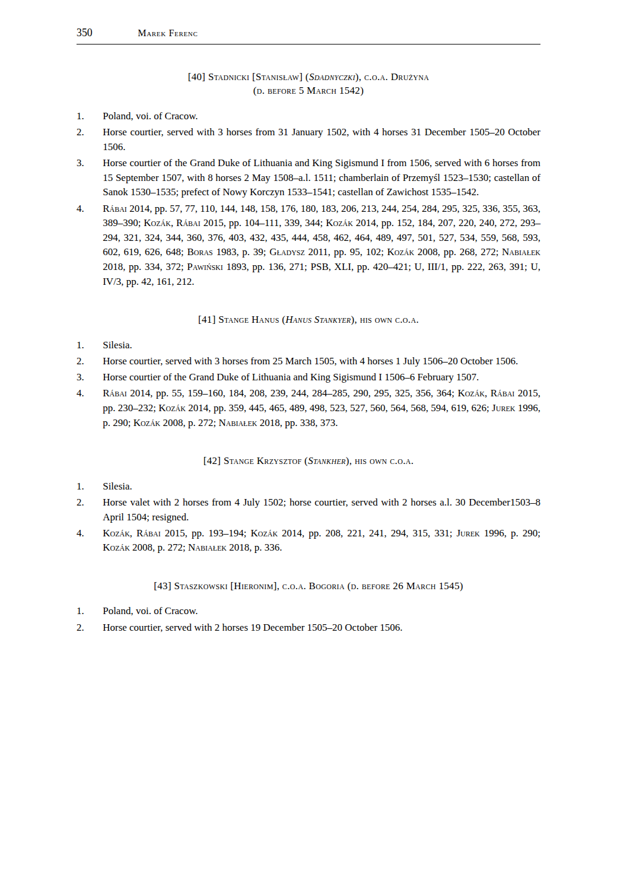350 Marek Ferenc
[40] Stadnicki [Stanisław] (Sdadnyczki), c.o.a. Drużyna
(d. before 5 March 1542)
1. Poland, voi. of Cracow.
2. Horse courtier, served with 3 horses from 31 January 1502, with 4 horses 31 December 1505–20 October 1506.
3. Horse courtier of the Grand Duke of Lithuania and King Sigismund I from 1506, served with 6 horses from 15 September 1507, with 8 horses 2 May 1508–a.l. 1511; chamberlain of Przemyśl 1523–1530; castellan of Sanok 1530–1535; prefect of Nowy Korczyn 1533–1541; castellan of Zawichost 1535–1542.
4. Rábai 2014, pp. 57, 77, 110, 144, 148, 158, 176, 180, 183, 206, 213, 244, 254, 284, 295, 325, 336, 355, 363, 389–390; Kozák, Rábai 2015, pp. 104–111, 339, 344; Kozák 2014, pp. 152, 184, 207, 220, 240, 272, 293–294, 321, 324, 344, 360, 376, 403, 432, 435, 444, 458, 462, 464, 489, 497, 501, 527, 534, 559, 568, 593, 602, 619, 626, 648; Boras 1983, p. 39; Gładysz 2011, pp. 95, 102; Kozák 2008, pp. 268, 272; Nabiałek 2018, pp. 334, 372; Pawiński 1893, pp. 136, 271; PSB, XLI, pp. 420–421; U, III/1, pp. 222, 263, 391; U, IV/3, pp. 42, 161, 212.
[41] Stange Hanus (Hanus Stankyer), his own c.o.a.
1. Silesia.
2. Horse courtier, served with 3 horses from 25 March 1505, with 4 horses 1 July 1506–20 October 1506.
3. Horse courtier of the Grand Duke of Lithuania and King Sigismund I 1506–6 February 1507.
4. Rábai 2014, pp. 55, 159–160, 184, 208, 239, 244, 284–285, 290, 295, 325, 356, 364; Kozák, Rábai 2015, pp. 230–232; Kozák 2014, pp. 359, 445, 465, 489, 498, 523, 527, 560, 564, 568, 594, 619, 626; Jurek 1996, p. 290; Kozák 2008, p. 272; Nabiałek 2018, pp. 338, 373.
[42] Stange Krzysztof (Stankher), his own c.o.a.
1. Silesia.
2. Horse valet with 2 horses from 4 July 1502; horse courtier, served with 2 horses a.l. 30 December1503–8 April 1504; resigned.
4. Kozák, Rábai 2015, pp. 193–194; Kozák 2014, pp. 208, 221, 241, 294, 315, 331; Jurek 1996, p. 290; Kozák 2008, p. 272; Nabiałek 2018, p. 336.
[43] Staszkowski [Hieronim], c.o.a. Bogoria (d. before 26 March 1545)
1. Poland, voi. of Cracow.
2. Horse courtier, served with 2 horses 19 December 1505–20 October 1506.